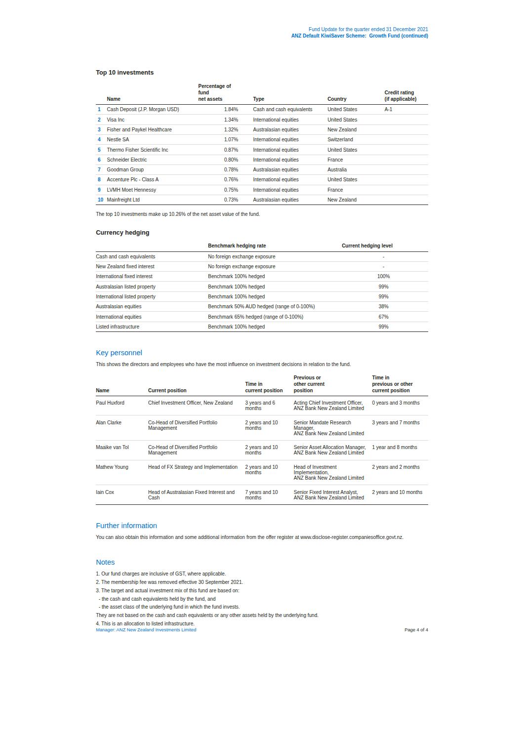Fund Update for the quarter ended 31 December 2021
ANZ Default KiwiSaver Scheme: Growth Fund (continued)
Top 10 investments
| | Name | Percentage of fund net assets | Type | Country | Credit rating (if applicable) |
| --- | --- | --- | --- | --- | --- |
| 1 | Cash Deposit (J.P. Morgan USD) | 1.84% | Cash and cash equivalents | United States | A-1 |
| 2 | Visa Inc | 1.34% | International equities | United States | |
| 3 | Fisher and Paykel Healthcare | 1.32% | Australasian equities | New Zealand | |
| 4 | Nestle SA | 1.07% | International equities | Switzerland | |
| 5 | Thermo Fisher Scientific Inc | 0.87% | International equities | United States | |
| 6 | Schneider Electric | 0.80% | International equities | France | |
| 7 | Goodman Group | 0.78% | Australasian equities | Australia | |
| 8 | Accenture Plc - Class A | 0.76% | International equities | United States | |
| 9 | LVMH Moet Hennessy | 0.75% | International equities | France | |
| 10 | Mainfreight Ltd | 0.73% | Australasian equities | New Zealand | |
The top 10 investments make up 10.26% of the net asset value of the fund.
Currency hedging
| | Benchmark hedging rate | Current hedging level |
| --- | --- | --- |
| Cash and cash equivalents | No foreign exchange exposure | - |
| New Zealand fixed interest | No foreign exchange exposure | - |
| International fixed interest | Benchmark 100% hedged | 100% |
| Australasian listed property | Benchmark 100% hedged | 99% |
| International listed property | Benchmark 100% hedged | 99% |
| Australasian equities | Benchmark 50% AUD hedged (range of 0-100%) | 38% |
| International equities | Benchmark 65% hedged (range of 0-100%) | 67% |
| Listed infrastructure | Benchmark 100% hedged | 99% |
Key personnel
This shows the directors and employees who have the most influence on investment decisions in relation to the fund.
| Name | Current position | Time in current position | Previous or other current position | Time in previous or other current position |
| --- | --- | --- | --- | --- |
| Paul Huxford | Chief Investment Officer, New Zealand | 3 years and 6 months | Acting Chief Investment Officer, ANZ Bank New Zealand Limited | 0 years and 3 months |
| Alan Clarke | Co-Head of Diversified Portfolio Management | 2 years and 10 months | Senior Mandate Research Manager, ANZ Bank New Zealand Limited | 3 years and 7 months |
| Maaike van Tol | Co-Head of Diversified Portfolio Management | 2 years and 10 months | Senior Asset Allocation Manager, ANZ Bank New Zealand Limited | 1 year and 8 months |
| Mathew Young | Head of FX Strategy and Implementation | 2 years and 10 months | Head of Investment Implementation, ANZ Bank New Zealand Limited | 2 years and 2 months |
| Iain Cox | Head of Australasian Fixed Interest and Cash | 7 years and 10 months | Senior Fixed Interest Analyst, ANZ Bank New Zealand Limited | 2 years and 10 months |
Further information
You can also obtain this information and some additional information from the offer register at www.disclose-register.companiesoffice.govt.nz.
Notes
1. Our fund charges are inclusive of GST, where applicable.
2. The membership fee was removed effective 30 September 2021.
3. The target and actual investment mix of this fund are based on:
- the cash and cash equivalents held by the fund, and
- the asset class of the underlying fund in which the fund invests.
They are not based on the cash and cash equivalents or any other assets held by the underlying fund.
4. This is an allocation to listed infrastructure.
Manager: ANZ New Zealand Investments Limited Page 4 of 4